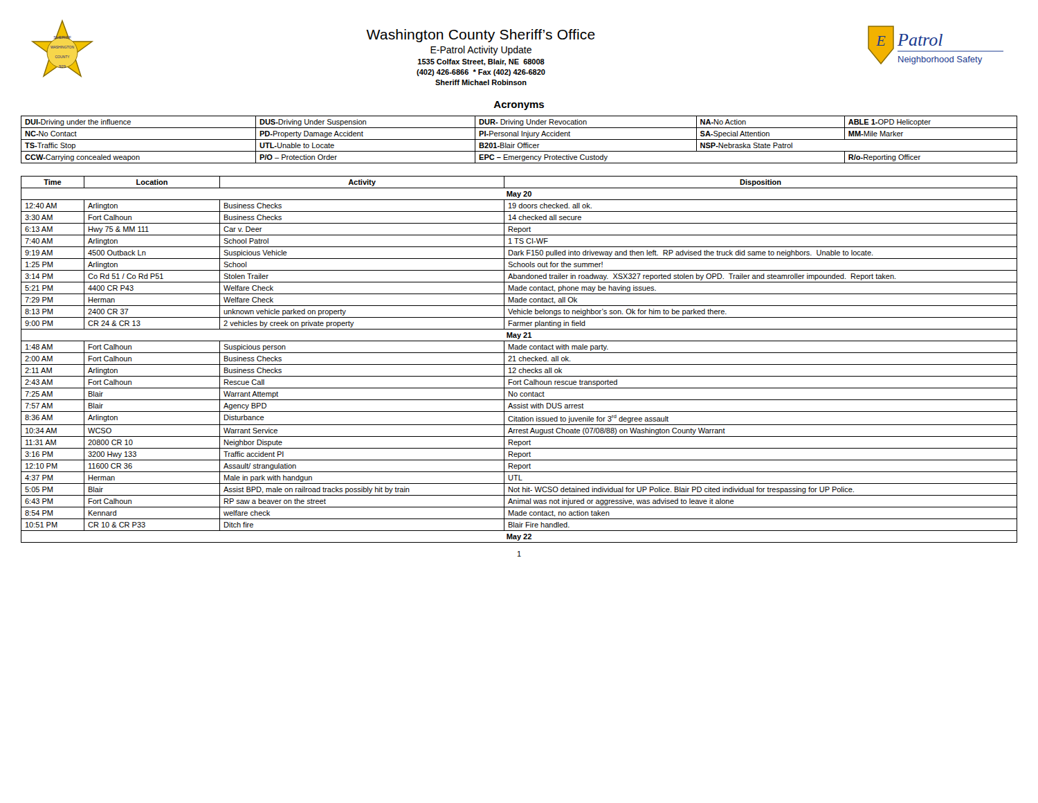SHERIFF WASHINGTON COUNTY 929
Washington County Sheriff’s Office
E-Patrol Activity Update
1535 Colfax Street, Blair, NE 68008
(402) 426-6866 * Fax (402) 426-6820
Sheriff Michael Robinson
E Patrol Neighborhood Safety
Acronyms
| DUI- Driving under the influence | DUS- Driving Under Suspension | DUR- Driving Under Revocation | NA- No Action | ABLE 1- OPD Helicopter |
| NC- No Contact | PD- Property Damage Accident | PI- Personal Injury Accident | SA- Special Attention | MM- Mile Marker |
| TS- Traffic Stop | UTL- Unable to Locate | B201- Blair Officer | NSP- Nebraska State Patrol |
| CCW- Carrying concealed weapon | P/O – Protection Order | EPC – Emergency Protective Custody | R/o- Reporting Officer |
| Time | Location | Activity | Disposition |
| --- | --- | --- | --- |
| May 20 |
| 12:40 AM | Arlington | Business Checks | 19 doors checked. all ok. |
| 3:30 AM | Fort Calhoun | Business Checks | 14 checked all secure |
| 6:13 AM | Hwy 75 & MM 111 | Car v. Deer | Report |
| 7:40 AM | Arlington | School Patrol | 1 TS CI-WF |
| 9:19 AM | 4500 Outback Ln | Suspicious Vehicle | Dark F150 pulled into driveway and then left. RP advised the truck did same to neighbors. Unable to locate. |
| 1:25 PM | Arlington | School | Schools out for the summer! |
| 3:14 PM | Co Rd 51 / Co Rd P51 | Stolen Trailer | Abandoned trailer in roadway. XSX327 reported stolen by OPD. Trailer and steamroller impounded. Report taken. |
| 5:21 PM | 4400 CR P43 | Welfare Check | Made contact, phone may be having issues. |
| 7:29 PM | Herman | Welfare Check | Made contact, all Ok |
| 8:13 PM | 2400 CR 37 | unknown vehicle parked on property | Vehicle belongs to neighbor’s son. Ok for him to be parked there. |
| 9:00 PM | CR 24 & CR 13 | 2 vehicles by creek on private property | Farmer planting in field |
| May 21 |
| 1:48 AM | Fort Calhoun | Suspicious person | Made contact with male party. |
| 2:00 AM | Fort Calhoun | Business Checks | 21 checked. all ok. |
| 2:11 AM | Arlington | Business Checks | 12 checks all ok |
| 2:43 AM | Fort Calhoun | Rescue Call | Fort Calhoun rescue transported |
| 7:25 AM | Blair | Warrant Attempt | No contact |
| 7:57 AM | Blair | Agency BPD | Assist with DUS arrest |
| 8:36 AM | Arlington | Disturbance | Citation issued to juvenile for 3 rd degree assault |
| 10:34 AM | WCSO | Warrant Service | Arrest August Choate (07/08/88) on Washington County Warrant |
| 11:31 AM | 20800 CR 10 | Neighbor Dispute | Report |
| 3:16 PM | 3200 Hwy 133 | Traffic accident PI | Report |
| 12:10 PM | 11600 CR 36 | Assault/ strangulation | Report |
| 4:37 PM | Herman | Male in park with handgun | UTL |
| 5:05 PM | Blair | Assist BPD, male on railroad tracks possibly hit by train | Not hit- WCSO detained individual for UP Police. Blair PD cited individual for trespassing for UP Police. |
| 6:43 PM | Fort Calhoun | RP saw a beaver on the street | Animal was not injured or aggressive, was advised to leave it alone |
| 8:54 PM | Kennard | welfare check | Made contact, no action taken |
| 10:51 PM | CR 10 & CR P33 | Ditch fire | Blair Fire handled. |
| May 22 |
1